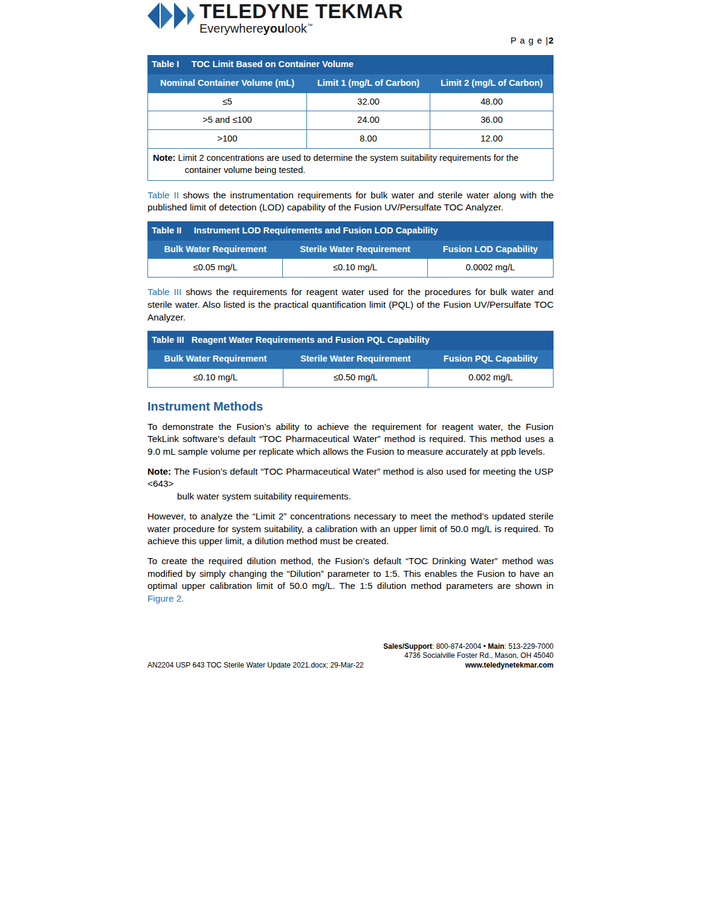TELEDYNE TEKMAR
Everywhereyoulook™
P a g e |2
| Table I TOC Limit Based on Container Volume |
| --- |
| Nominal Container Volume (mL) | Limit 1 (mg/L of Carbon) | Limit 2 (mg/L of Carbon) |
| ≤5 | 32.00 | 48.00 |
| >5 and ≤100 | 24.00 | 36.00 |
| >100 | 8.00 | 12.00 |
| Note: Limit 2 concentrations are used to determine the system suitability requirements for the container volume being tested. |
Table II shows the instrumentation requirements for bulk water and sterile water along with the published limit of detection (LOD) capability of the Fusion UV/Persulfate TOC Analyzer.
| Table II Instrument LOD Requirements and Fusion LOD Capability |
| --- |
| Bulk Water Requirement | Sterile Water Requirement | Fusion LOD Capability |
| ≤0.05 mg/L | ≤0.10 mg/L | 0.0002 mg/L |
Table III shows the requirements for reagent water used for the procedures for bulk water and sterile water. Also listed is the practical quantification limit (PQL) of the Fusion UV/Persulfate TOC Analyzer.
| Table III Reagent Water Requirements and Fusion PQL Capability |
| --- |
| Bulk Water Requirement | Sterile Water Requirement | Fusion PQL Capability |
| ≤0.10 mg/L | ≤0.50 mg/L | 0.002 mg/L |
Instrument Methods
To demonstrate the Fusion’s ability to achieve the requirement for reagent water, the Fusion TekLink software’s default “TOC Pharmaceutical Water” method is required. This method uses a 9.0 mL sample volume per replicate which allows the Fusion to measure accurately at ppb levels.
Note: The Fusion’s default “TOC Pharmaceutical Water” method is also used for meeting the USP <643>bulk water system suitability requirements.
However, to analyze the “Limit 2” concentrations necessary to meet the method’s updated sterile water procedure for system suitability, a calibration with an upper limit of 50.0 mg/L is required. To achieve this upper limit, a dilution method must be created.
To create the required dilution method, the Fusion’s default “TOC Drinking Water” method was modified by simply changing the “Dilution” parameter to 1:5. This enables the Fusion to have an optimal upper calibration limit of 50.0 mg/L. The 1:5 dilution method parameters are shown in Figure 2.
AN2204 USP 643 TOC Sterile Water Update 2021.docx; 29-Mar-22
Sales/Support: 800-874-2004 • Main: 513-229-7000
4736 Socialville Foster Rd., Mason, OH 45040
www.teledynetekmar.com